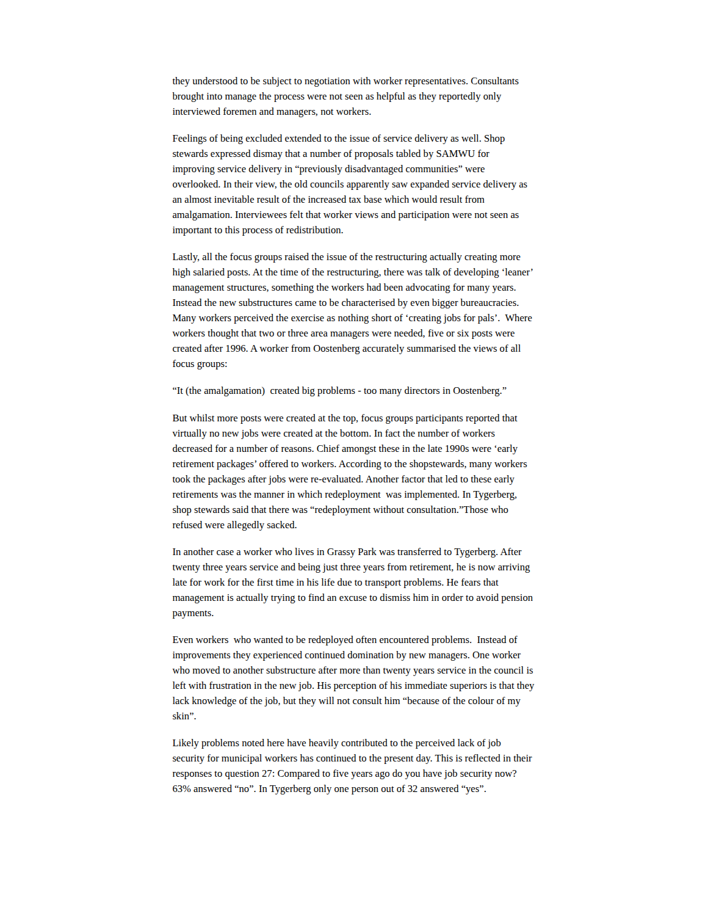they understood to be subject to negotiation with worker representatives. Consultants brought into manage the process were not seen as helpful as they reportedly only interviewed foremen and managers, not workers.
Feelings of being excluded extended to the issue of service delivery as well. Shop stewards expressed dismay that a number of proposals tabled by SAMWU for improving service delivery in “previously disadvantaged communities” were overlooked. In their view, the old councils apparently saw expanded service delivery as an almost inevitable result of the increased tax base which would result from amalgamation. Interviewees felt that worker views and participation were not seen as important to this process of redistribution.
Lastly, all the focus groups raised the issue of the restructuring actually creating more high salaried posts. At the time of the restructuring, there was talk of developing ‘leaner’ management structures, something the workers had been advocating for many years. Instead the new substructures came to be characterised by even bigger bureaucracies. Many workers perceived the exercise as nothing short of ‘creating jobs for pals’. Where workers thought that two or three area managers were needed, five or six posts were created after 1996. A worker from Oostenberg accurately summarised the views of all focus groups:
“It (the amalgamation) created big problems - too many directors in Oostenberg.”
But whilst more posts were created at the top, focus groups participants reported that virtually no new jobs were created at the bottom. In fact the number of workers decreased for a number of reasons. Chief amongst these in the late 1990s were ‘early retirement packages’ offered to workers. According to the shopstewards, many workers took the packages after jobs were re-evaluated. Another factor that led to these early retirements was the manner in which redeployment was implemented. In Tygerberg, shop stewards said that there was “redeployment without consultation.”Those who refused were allegedly sacked.
In another case a worker who lives in Grassy Park was transferred to Tygerberg. After twenty three years service and being just three years from retirement, he is now arriving late for work for the first time in his life due to transport problems. He fears that management is actually trying to find an excuse to dismiss him in order to avoid pension payments.
Even workers who wanted to be redeployed often encountered problems. Instead of improvements they experienced continued domination by new managers. One worker who moved to another substructure after more than twenty years service in the council is left with frustration in the new job. His perception of his immediate superiors is that they lack knowledge of the job, but they will not consult him “because of the colour of my skin”.
Likely problems noted here have heavily contributed to the perceived lack of job security for municipal workers has continued to the present day. This is reflected in their responses to question 27: Compared to five years ago do you have job security now? 63% answered “no”. In Tygerberg only one person out of 32 answered “yes”.